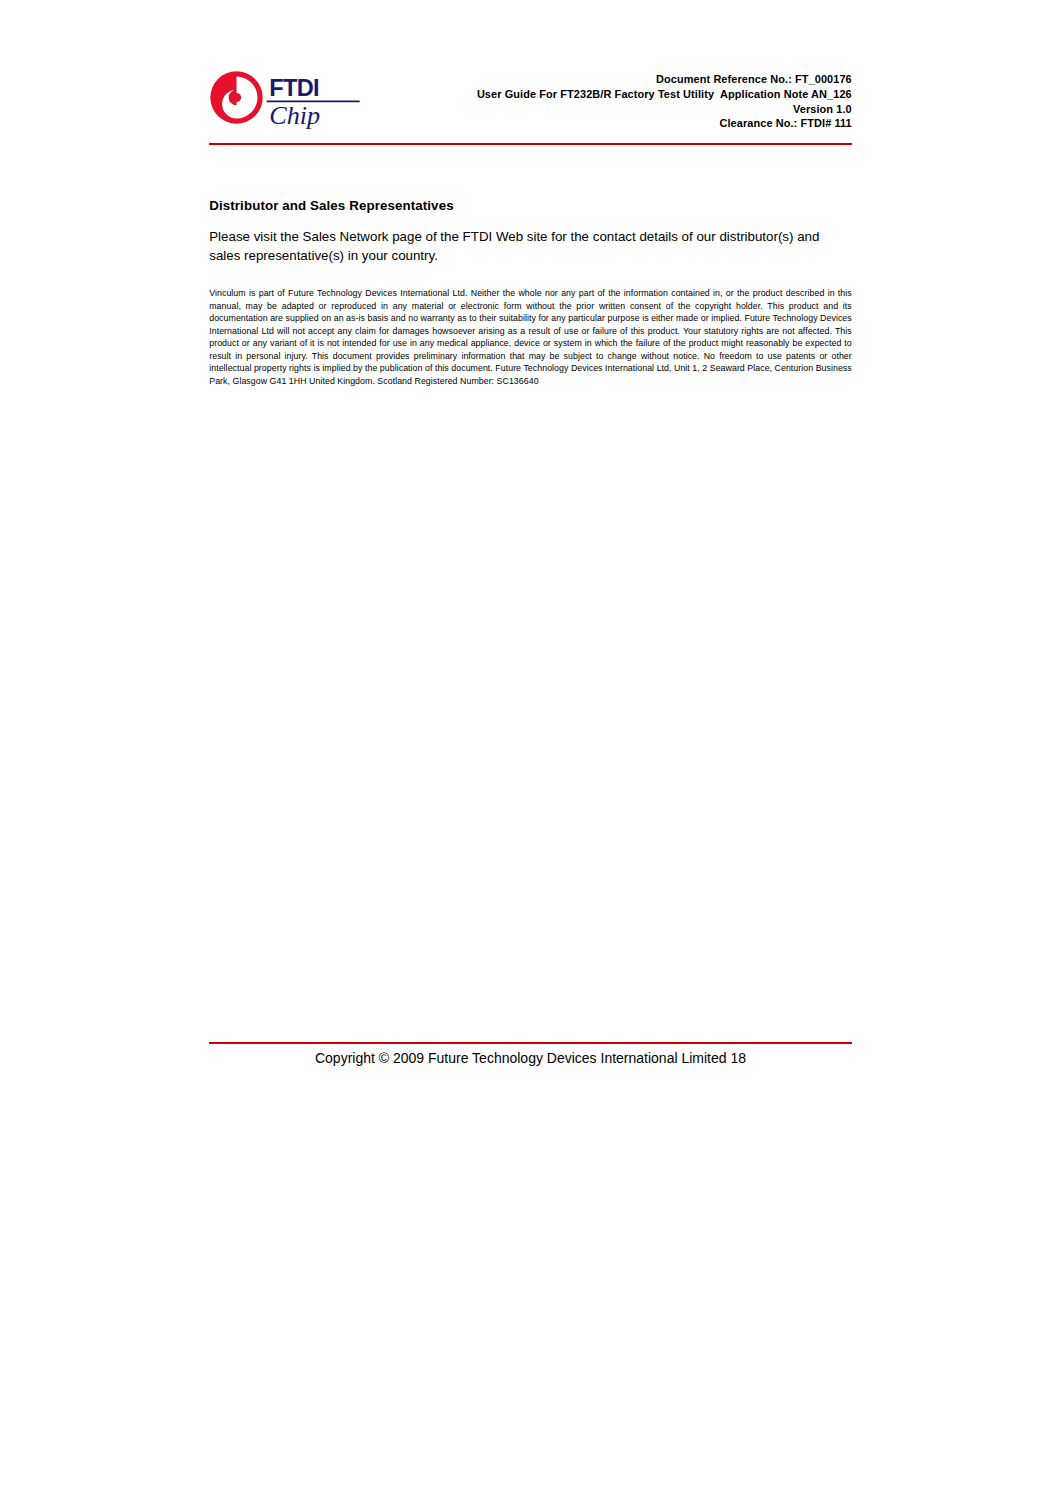FTDI Chip
Document Reference No.: FT_000176
User Guide For FT232B/R Factory Test Utility Application Note AN_126
Version 1.0
Clearance No.: FTDI# 111
Distributor and Sales Representatives
Please visit the Sales Network page of the FTDI Web site for the contact details of our distributor(s) and sales representative(s) in your country.
Vinculum is part of Future Technology Devices International Ltd. Neither the whole nor any part of the information contained in, or the product described in this manual, may be adapted or reproduced in any material or electronic form without the prior written consent of the copyright holder. This product and its documentation are supplied on an as-is basis and no warranty as to their suitability for any particular purpose is either made or implied. Future Technology Devices International Ltd will not accept any claim for damages howsoever arising as a result of use or failure of this product. Your statutory rights are not affected. This product or any variant of it is not intended for use in any medical appliance, device or system in which the failure of the product might reasonably be expected to result in personal injury. This document provides preliminary information that may be subject to change without notice. No freedom to use patents or other intellectual property rights is implied by the publication of this document. Future Technology Devices International Ltd, Unit 1, 2 Seaward Place, Centurion Business Park, Glasgow G41 1HH United Kingdom. Scotland Registered Number: SC136640
Copyright © 2009 Future Technology Devices International Limited 18